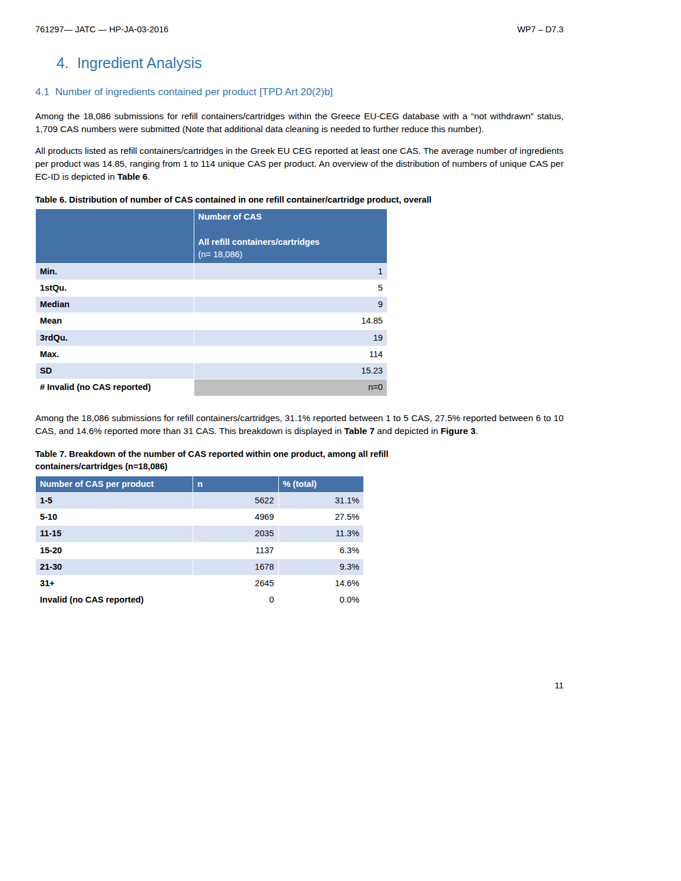761297— JATC — HP-JA-03-2016 WP7 – D7.3
4. Ingredient Analysis
4.1 Number of ingredients contained per product [TPD Art 20(2)b]
Among the 18,086 submissions for refill containers/cartridges within the Greece EU-CEG database with a “not withdrawn” status, 1,709 CAS numbers were submitted (Note that additional data cleaning is needed to further reduce this number).
All products listed as refill containers/cartridges in the Greek EU CEG reported at least one CAS. The average number of ingredients per product was 14.85, ranging from 1 to 114 unique CAS per product. An overview of the distribution of numbers of unique CAS per EC-ID is depicted in Table 6.
Table 6. Distribution of number of CAS contained in one refill container/cartridge product, overall
| | Number of CAS All refill containers/cartridges (n= 18,086) |
| Min. | 1 |
| 1stQu. | 5 |
| Median | 9 |
| Mean | 14.85 |
| 3rdQu. | 19 |
| Max. | 114 |
| SD | 15.23 |
| # Invalid (no CAS reported) | n=0 |
Among the 18,086 submissions for refill containers/cartridges, 31.1% reported between 1 to 5 CAS, 27.5% reported between 6 to 10 CAS, and 14.6% reported more than 31 CAS. This breakdown is displayed in Table 7 and depicted in Figure 3.
Table 7. Breakdown of the number of CAS reported within one product, among all refill
containers/cartridges (n=18,086)
| Number of CAS per product | n | % (total) |
| 1-5 | 5622 | 31.1% |
| 5-10 | 4969 | 27.5% |
| 11-15 | 2035 | 11.3% |
| 15-20 | 1137 | 6.3% |
| 21-30 | 1678 | 9.3% |
| 31+ | 2645 | 14.6% |
| Invalid (no CAS reported) | 0 | 0.0% |
11